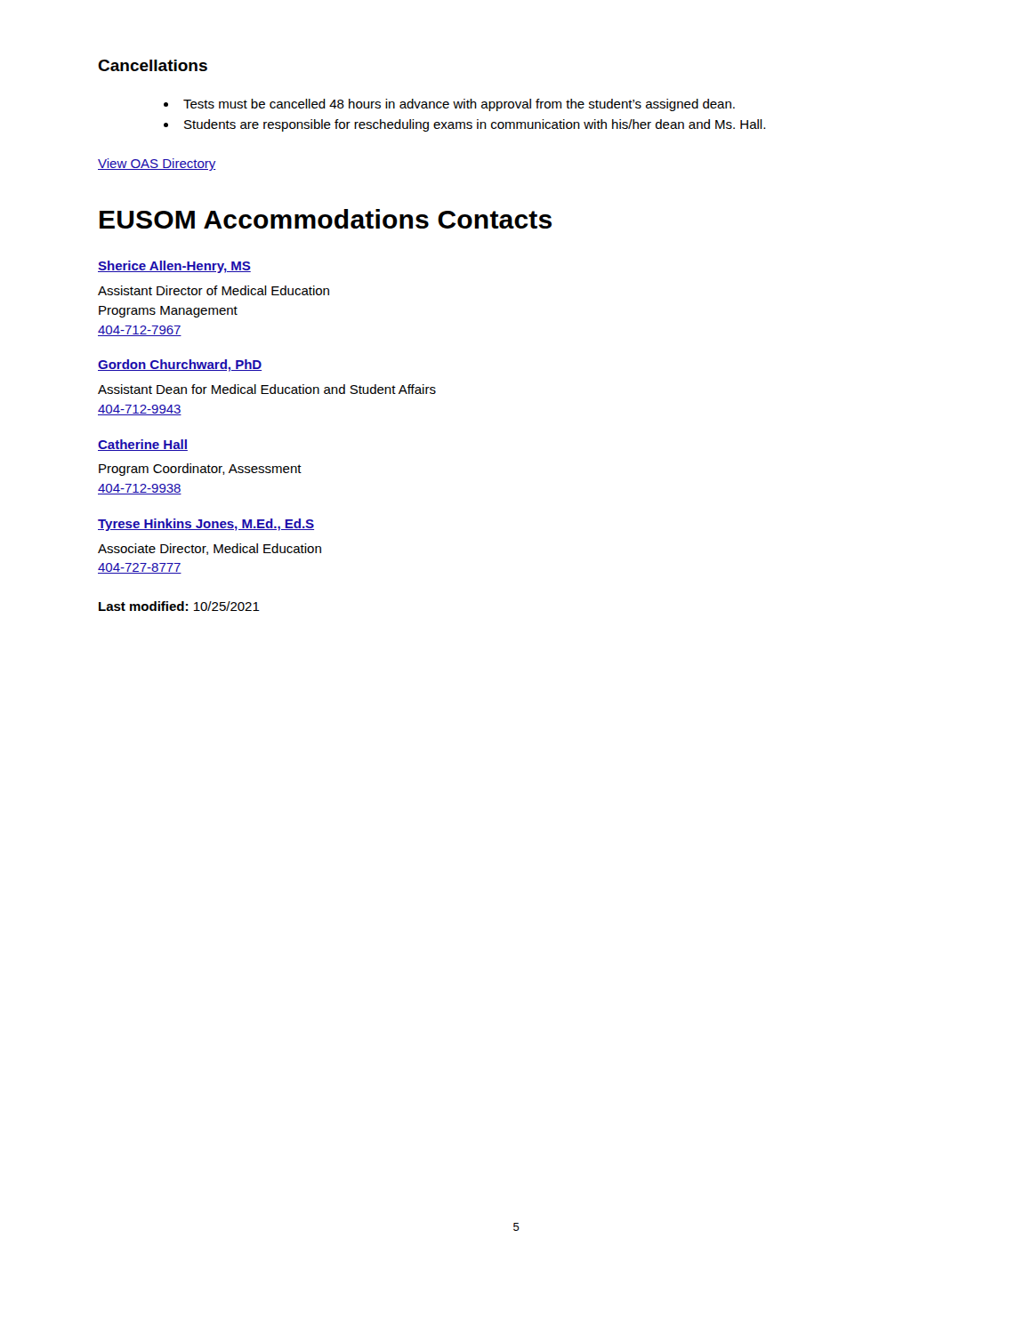Cancellations
Tests must be cancelled 48 hours in advance with approval from the student’s assigned dean.
Students are responsible for rescheduling exams in communication with his/her dean and Ms. Hall.
View OAS Directory
EUSOM Accommodations Contacts
Sherice Allen-Henry, MS
Assistant Director of Medical Education
Programs Management
404-712-7967
Gordon Churchward, PhD
Assistant Dean for Medical Education and Student Affairs
404-712-9943
Catherine Hall
Program Coordinator, Assessment
404-712-9938
Tyrese Hinkins Jones, M.Ed., Ed.S
Associate Director, Medical Education
404-727-8777
Last modified: 10/25/2021
5